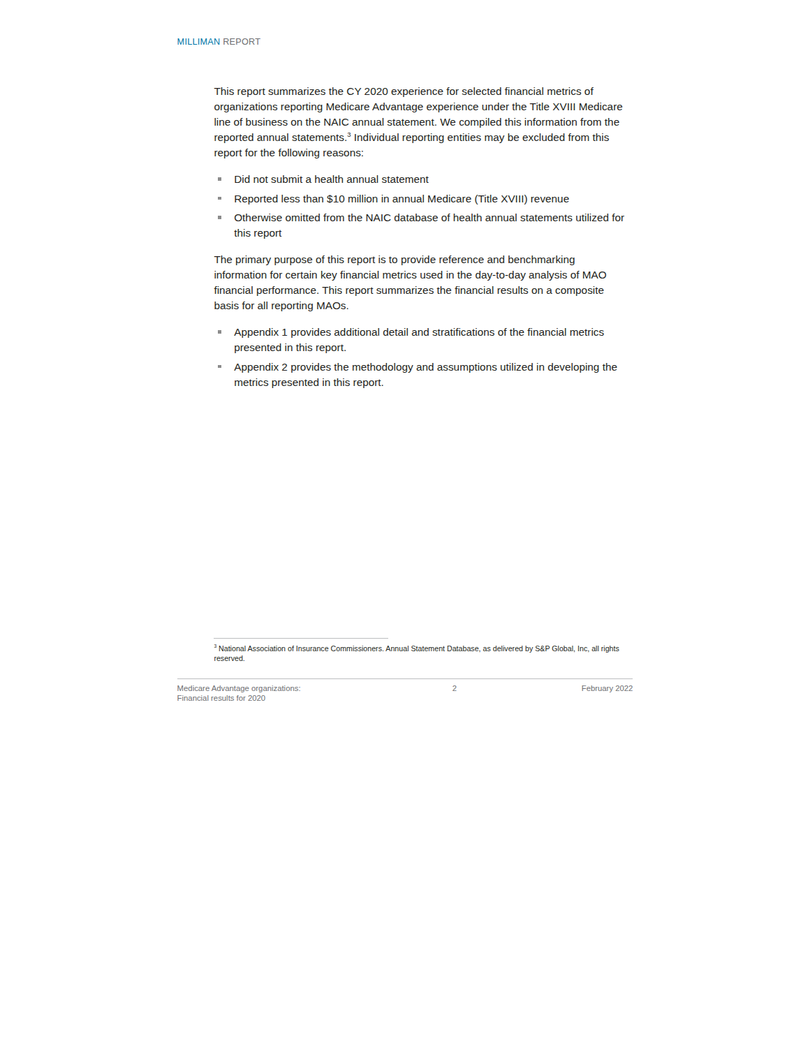MILLIMAN REPORT
This report summarizes the CY 2020 experience for selected financial metrics of organizations reporting Medicare Advantage experience under the Title XVIII Medicare line of business on the NAIC annual statement. We compiled this information from the reported annual statements.3 Individual reporting entities may be excluded from this report for the following reasons:
Did not submit a health annual statement
Reported less than $10 million in annual Medicare (Title XVIII) revenue
Otherwise omitted from the NAIC database of health annual statements utilized for this report
The primary purpose of this report is to provide reference and benchmarking information for certain key financial metrics used in the day-to-day analysis of MAO financial performance. This report summarizes the financial results on a composite basis for all reporting MAOs.
Appendix 1 provides additional detail and stratifications of the financial metrics presented in this report.
Appendix 2 provides the methodology and assumptions utilized in developing the metrics presented in this report.
3 National Association of Insurance Commissioners. Annual Statement Database, as delivered by S&P Global, Inc, all rights reserved.
Medicare Advantage organizations:
Financial results for 2020
2
February 2022